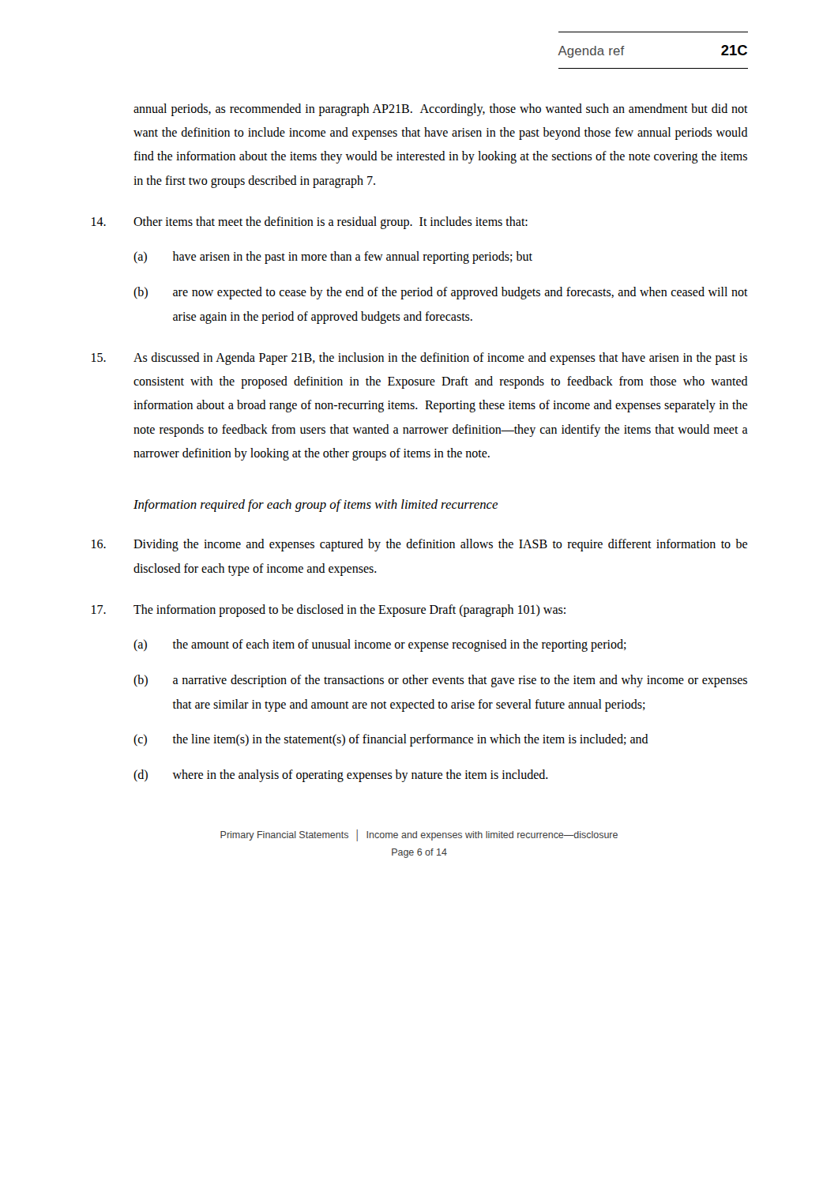Agenda ref 21C
annual periods, as recommended in paragraph AP21B. Accordingly, those who wanted such an amendment but did not want the definition to include income and expenses that have arisen in the past beyond those few annual periods would find the information about the items they would be interested in by looking at the sections of the note covering the items in the first two groups described in paragraph 7.
14. Other items that meet the definition is a residual group. It includes items that:
(a) have arisen in the past in more than a few annual reporting periods; but
(b) are now expected to cease by the end of the period of approved budgets and forecasts, and when ceased will not arise again in the period of approved budgets and forecasts.
15. As discussed in Agenda Paper 21B, the inclusion in the definition of income and expenses that have arisen in the past is consistent with the proposed definition in the Exposure Draft and responds to feedback from those who wanted information about a broad range of non-recurring items. Reporting these items of income and expenses separately in the note responds to feedback from users that wanted a narrower definition—they can identify the items that would meet a narrower definition by looking at the other groups of items in the note.
Information required for each group of items with limited recurrence
16. Dividing the income and expenses captured by the definition allows the IASB to require different information to be disclosed for each type of income and expenses.
17. The information proposed to be disclosed in the Exposure Draft (paragraph 101) was:
(a) the amount of each item of unusual income or expense recognised in the reporting period;
(b) a narrative description of the transactions or other events that gave rise to the item and why income or expenses that are similar in type and amount are not expected to arise for several future annual periods;
(c) the line item(s) in the statement(s) of financial performance in which the item is included; and
(d) where in the analysis of operating expenses by nature the item is included.
Primary Financial Statements│Income and expenses with limited recurrence—disclosure Page 6 of 14